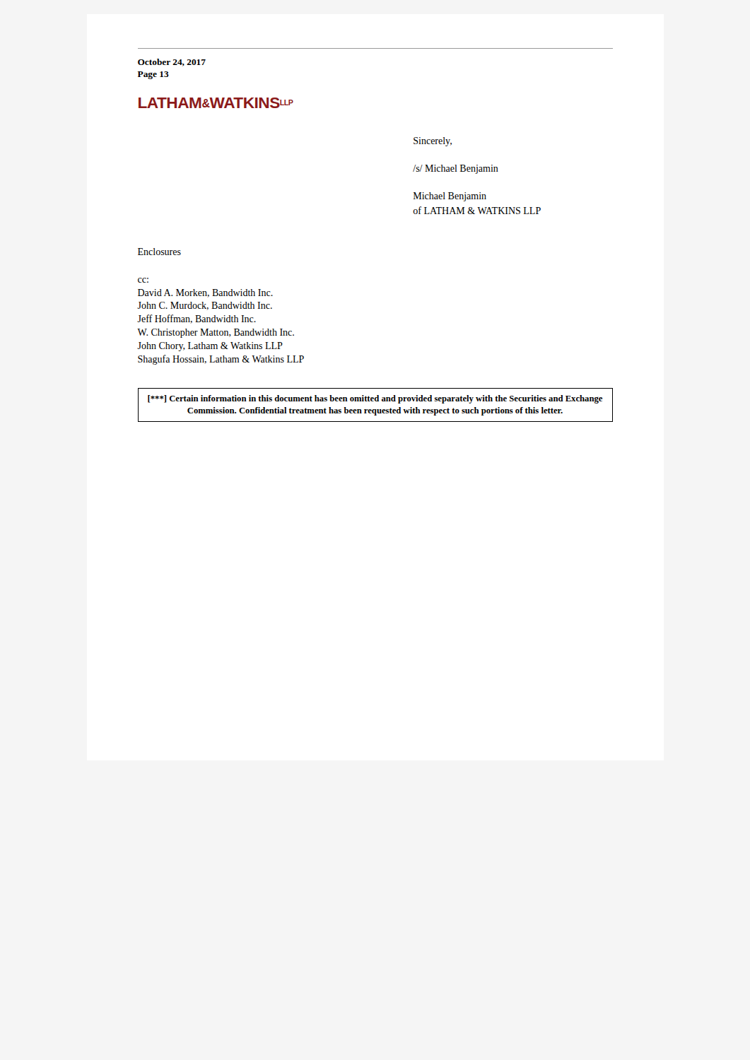October 24, 2017
Page 13
LATHAM&WATKINSLLP
Sincerely,
/s/ Michael Benjamin
Michael Benjamin
of LATHAM & WATKINS LLP
Enclosures
cc:
David A. Morken, Bandwidth Inc.
John C. Murdock, Bandwidth Inc.
Jeff Hoffman, Bandwidth Inc.
W. Christopher Matton, Bandwidth Inc.
John Chory, Latham & Watkins LLP
Shagufa Hossain, Latham & Watkins LLP
[***] Certain information in this document has been omitted and provided separately with the Securities and Exchange Commission. Confidential treatment has been requested with respect to such portions of this letter.